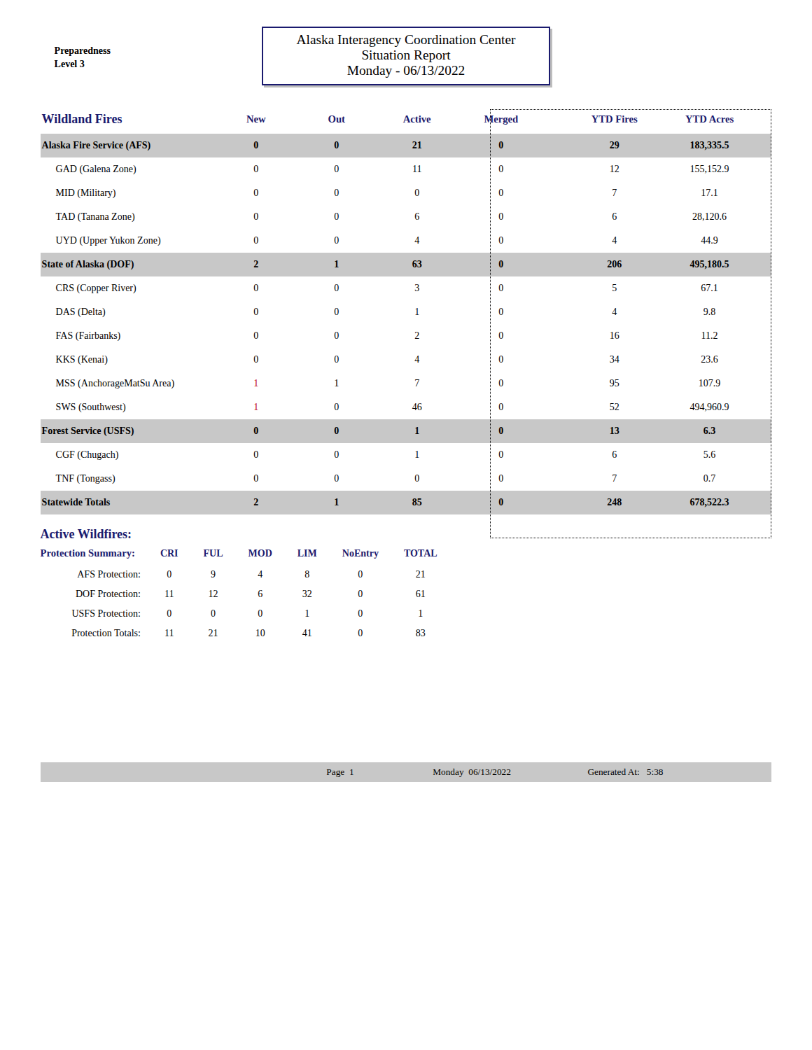Preparedness
Level 3
Alaska Interagency Coordination Center
Situation Report
Monday - 06/13/2022
| Wildland Fires | New | Out | Active | Merged | | YTD Fires | YTD Acres | |
| --- | --- | --- | --- | --- | --- | --- | --- | --- |
| Alaska Fire Service (AFS) | 0 | 0 | 21 | 0 | | 29 | 183,335.5 | |
| GAD (Galena Zone) | 0 | 0 | 11 | 0 | | 12 | 155,152.9 | |
| MID (Military) | 0 | 0 | 0 | 0 | | 7 | 17.1 | |
| TAD (Tanana Zone) | 0 | 0 | 6 | 0 | | 6 | 28,120.6 | |
| UYD (Upper Yukon Zone) | 0 | 0 | 4 | 0 | | 4 | 44.9 | |
| State of Alaska (DOF) | 2 | 1 | 63 | 0 | | 206 | 495,180.5 | |
| CRS (Copper River) | 0 | 0 | 3 | 0 | | 5 | 67.1 | |
| DAS (Delta) | 0 | 0 | 1 | 0 | | 4 | 9.8 | |
| FAS (Fairbanks) | 0 | 0 | 2 | 0 | | 16 | 11.2 | |
| KKS (Kenai) | 0 | 0 | 4 | 0 | | 34 | 23.6 | |
| MSS (AnchorageMatSu Area) | 1 | 1 | 7 | 0 | | 95 | 107.9 | |
| SWS (Southwest) | 1 | 0 | 46 | 0 | | 52 | 494,960.9 | |
| Forest Service (USFS) | 0 | 0 | 1 | 0 | | 13 | 6.3 | |
| CGF (Chugach) | 0 | 0 | 1 | 0 | | 6 | 5.6 | |
| TNF (Tongass) | 0 | 0 | 0 | 0 | | 7 | 0.7 | |
| Statewide Totals | 2 | 1 | 85 | 0 | | 248 | 678,522.3 | |
Active Wildfires:
| Protection Summary: | CRI | FUL | MOD | LIM | NoEntry | TOTAL |
| --- | --- | --- | --- | --- | --- | --- |
| AFS Protection: | 0 | 9 | 4 | 8 | 0 | 21 |
| DOF Protection: | 11 | 12 | 6 | 32 | 0 | 61 |
| USFS Protection: | 0 | 0 | 0 | 1 | 0 | 1 |
| Protection Totals: | 11 | 21 | 10 | 41 | 0 | 83 |
| | Page 1 | Monday 06/13/2022 | Generated At: 5:38 | |